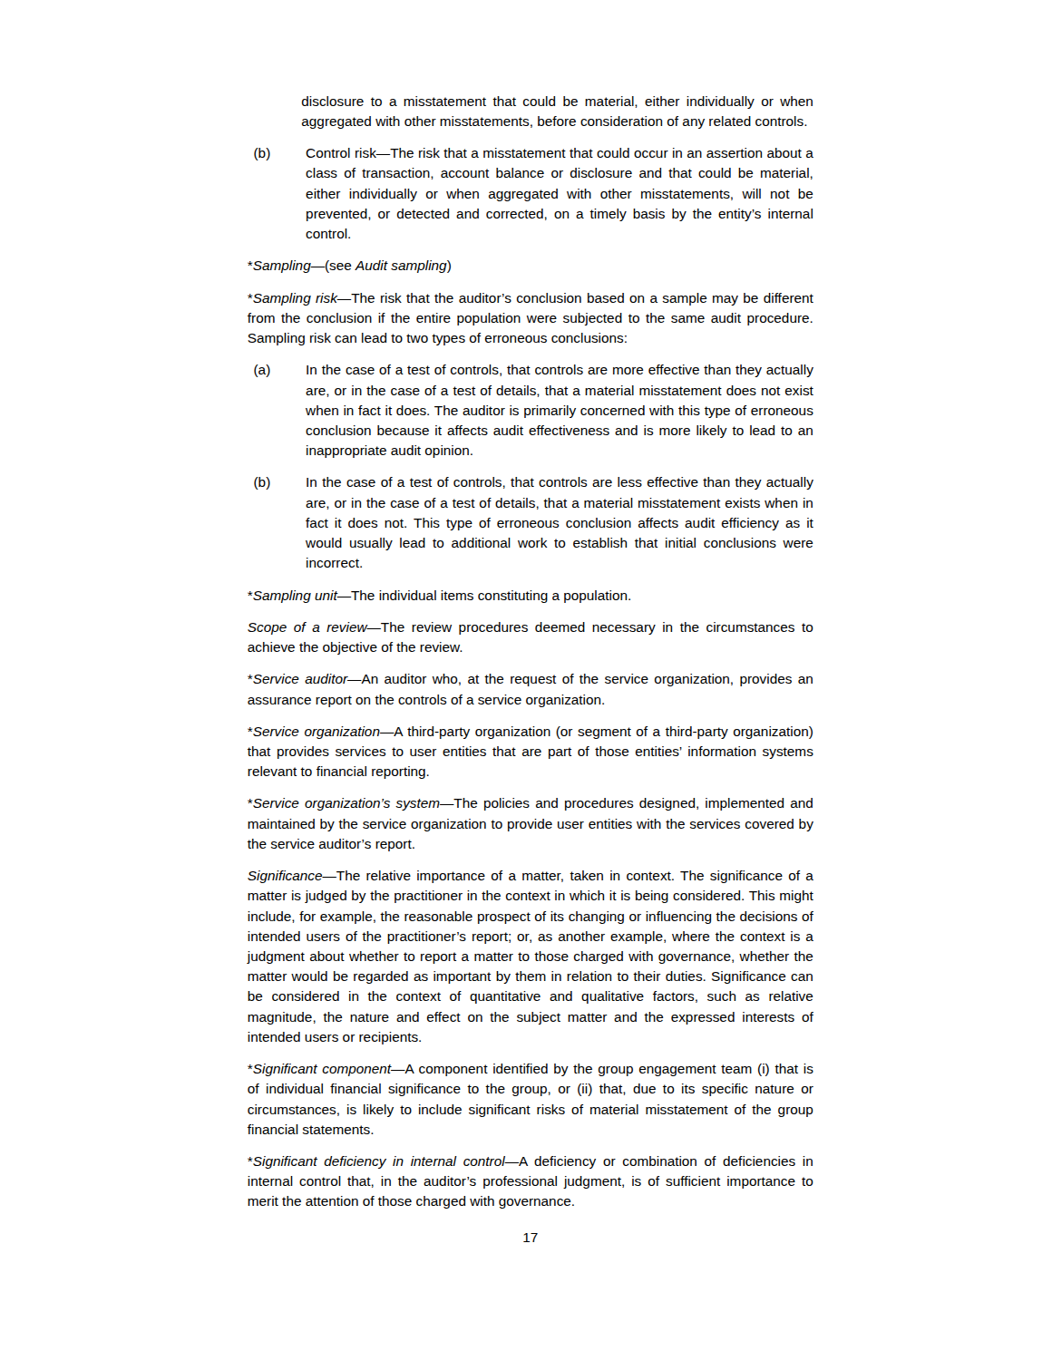disclosure to a misstatement that could be material, either individually or when aggregated with other misstatements, before consideration of any related controls.
(b)
Control risk—The risk that a misstatement that could occur in an assertion about a class of transaction, account balance or disclosure and that could be material, either individually or when aggregated with other misstatements, will not be prevented, or detected and corrected, on a timely basis by the entity’s internal control.
*Sampling—(see Audit sampling)
*Sampling risk—The risk that the auditor’s conclusion based on a sample may be different from the conclusion if the entire population were subjected to the same audit procedure. Sampling risk can lead to two types of erroneous conclusions:
(a)
In the case of a test of controls, that controls are more effective than they actually are, or in the case of a test of details, that a material misstatement does not exist when in fact it does. The auditor is primarily concerned with this type of erroneous conclusion because it affects audit effectiveness and is more likely to lead to an inappropriate audit opinion.
(b)
In the case of a test of controls, that controls are less effective than they actually are, or in the case of a test of details, that a material misstatement exists when in fact it does not. This type of erroneous conclusion affects audit efficiency as it would usually lead to additional work to establish that initial conclusions were incorrect.
*Sampling unit—The individual items constituting a population.
Scope of a review—The review procedures deemed necessary in the circumstances to achieve the objective of the review.
*Service auditor—An auditor who, at the request of the service organization, provides an assurance report on the controls of a service organization.
*Service organization—A third-party organization (or segment of a third-party organization) that provides services to user entities that are part of those entities’ information systems relevant to financial reporting.
*Service organization’s system—The policies and procedures designed, implemented and maintained by the service organization to provide user entities with the services covered by the service auditor’s report.
Significance—The relative importance of a matter, taken in context. The significance of a matter is judged by the practitioner in the context in which it is being considered. This might include, for example, the reasonable prospect of its changing or influencing the decisions of intended users of the practitioner’s report; or, as another example, where the context is a judgment about whether to report a matter to those charged with governance, whether the matter would be regarded as important by them in relation to their duties. Significance can be considered in the context of quantitative and qualitative factors, such as relative magnitude, the nature and effect on the subject matter and the expressed interests of intended users or recipients.
*Significant component—A component identified by the group engagement team (i) that is of individual financial significance to the group, or (ii) that, due to its specific nature or circumstances, is likely to include significant risks of material misstatement of the group financial statements.
*Significant deficiency in internal control—A deficiency or combination of deficiencies in internal control that, in the auditor’s professional judgment, is of sufficient importance to merit the attention of those charged with governance.
17